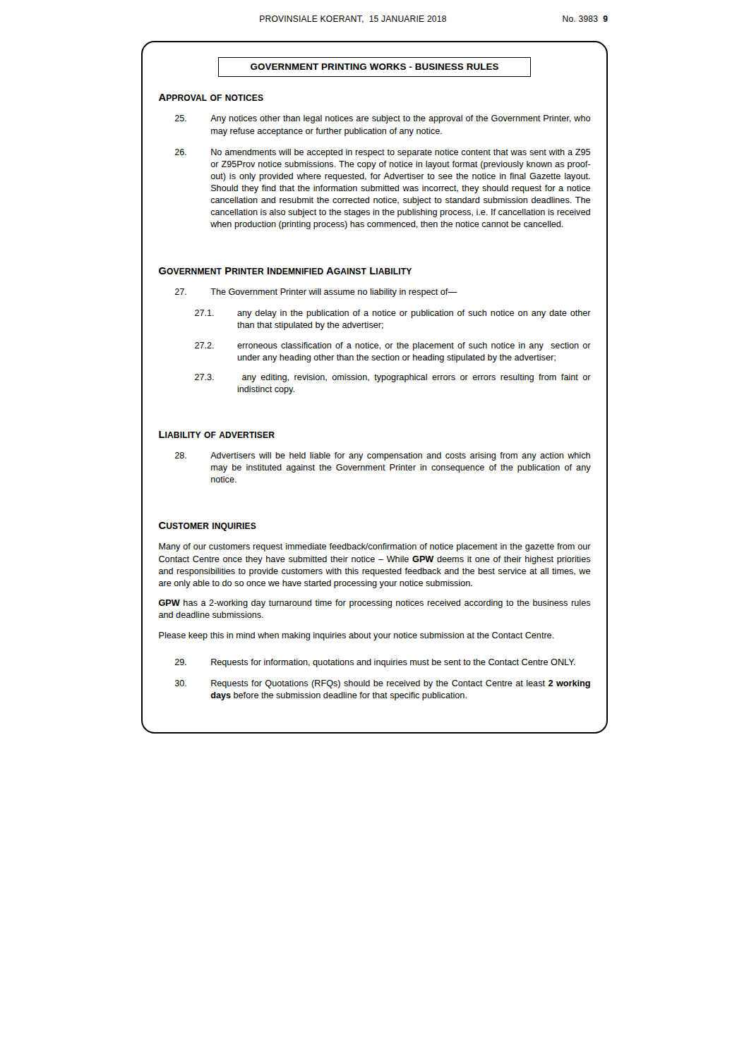No. 3983 9 PROVINSIALE KOERANT, 15 JANUARIE 2018
GOVERNMENT PRINTING WORKS - BUSINESS RULES
APPROVAL OF NOTICES
25.
Any notices other than legal notices are subject to the approval of the Government Printer, who may refuse acceptance or further publication of any notice.
26.
No amendments will be accepted in respect to separate notice content that was sent with a Z95 or Z95Prov notice submissions. The copy of notice in layout format (previously known as proof-out) is only provided where requested, for Advertiser to see the notice in final Gazette layout. Should they find that the information submitted was incorrect, they should request for a notice cancellation and resubmit the corrected notice, subject to standard submission deadlines. The cancellation is also subject to the stages in the publishing process, i.e. If cancellation is received when production (printing process) has commenced, then the notice cannot be cancelled.
GOVERNMENT PRINTER INDEMNIFIED AGAINST LIABILITY
27.
The Government Printer will assume no liability in respect of—
27.1.
any delay in the publication of a notice or publication of such notice on any date other than that stipulated by the advertiser;
27.2.
erroneous classification of a notice, or the placement of such notice in any section or under any heading other than the section or heading stipulated by the advertiser;
27.3.
any editing, revision, omission, typographical errors or errors resulting from faint or indistinct copy.
LIABILITY OF ADVERTISER
28.
Advertisers will be held liable for any compensation and costs arising from any action which may be instituted against the Government Printer in consequence of the publication of any notice.
CUSTOMER INQUIRIES
Many of our customers request immediate feedback/confirmation of notice placement in the gazette from our Contact Centre once they have submitted their notice – While GPW deems it one of their highest priorities and responsibilities to provide customers with this requested feedback and the best service at all times, we are only able to do so once we have started processing your notice submission.
GPW has a 2-working day turnaround time for processing notices received according to the business rules and deadline submissions.
Please keep this in mind when making inquiries about your notice submission at the Contact Centre.
29.
Requests for information, quotations and inquiries must be sent to the Contact Centre ONLY.
30.
Requests for Quotations (RFQs) should be received by the Contact Centre at least 2 working days before the submission deadline for that specific publication.